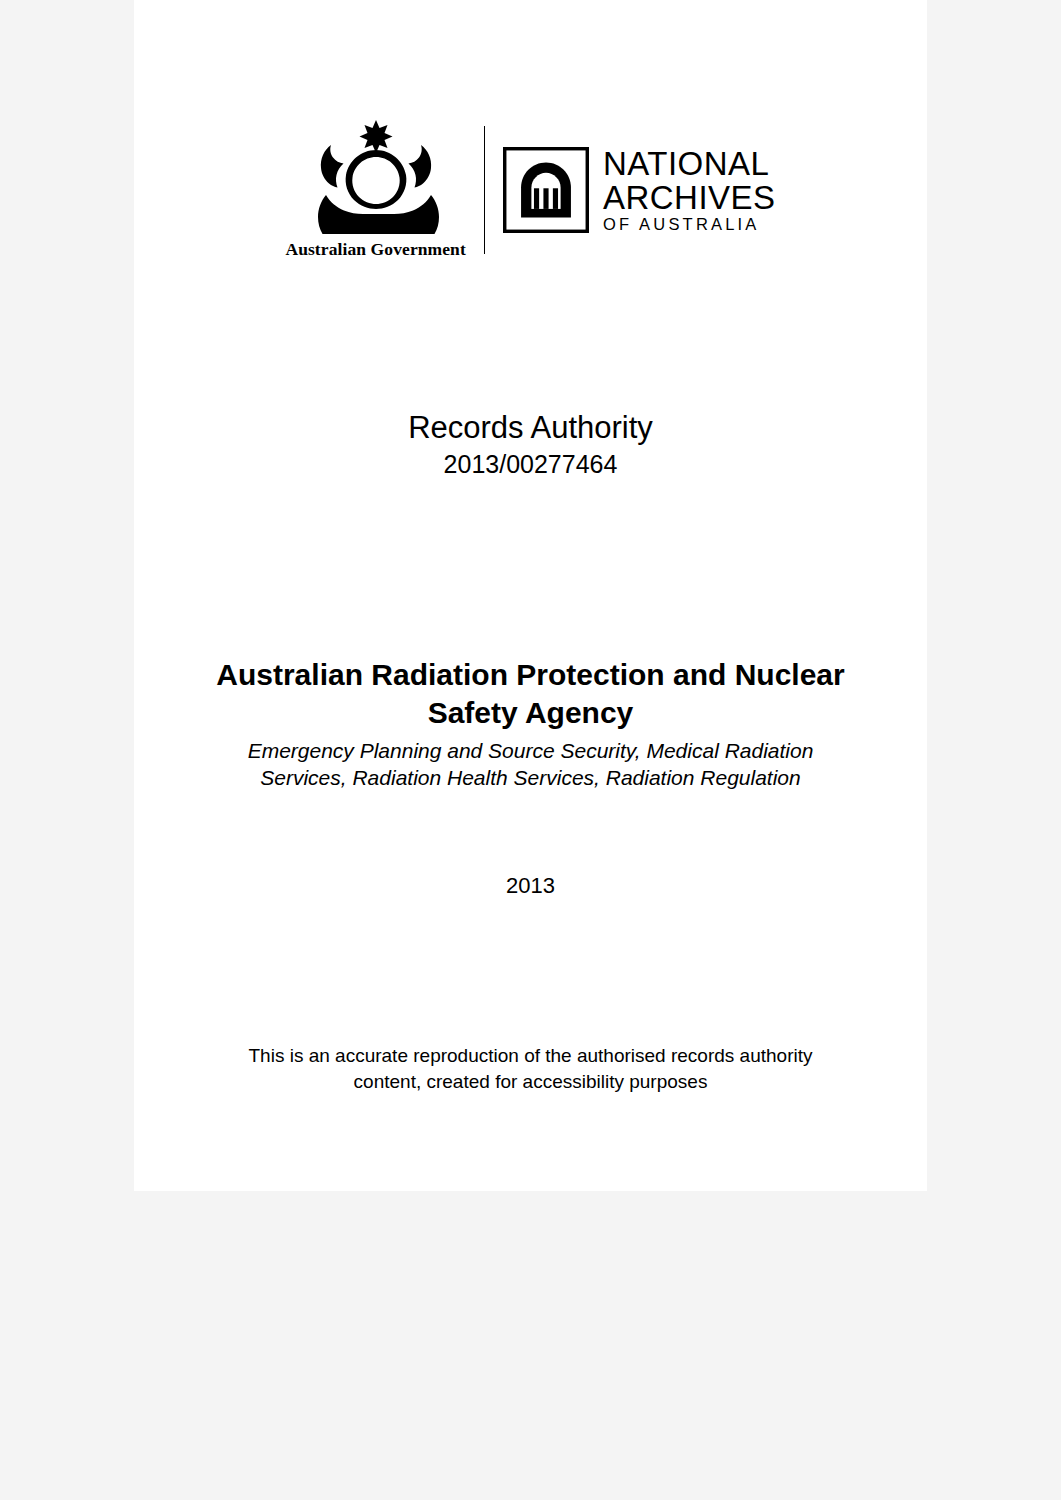Australian Government
NATIONAL
ARCHIVES
OF AUSTRALIA
Records Authority
2013/00277464
Australian Radiation Protection and Nuclear Safety Agency
Emergency Planning and Source Security, Medical Radiation Services, Radiation Health Services, Radiation Regulation
2013
This is an accurate reproduction of the authorised records authority content, created for accessibility purposes